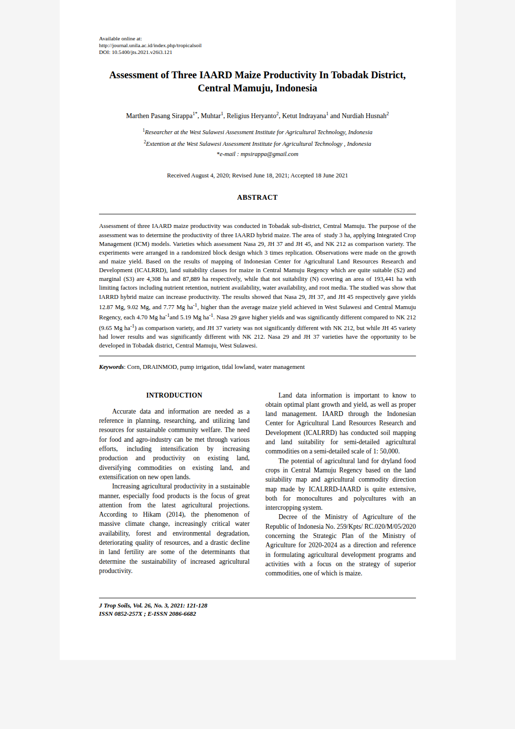Available online at:
http://journal.unila.ac.id/index.php/tropicalsoil
DOI: 10.5400/jts.2021.v26i3.121
Assessment of Three IAARD Maize Productivity In Tobadak District,
Central Mamuju, Indonesia
Marthen Pasang Sirappa1*, Muhtar1, Religius Heryanto2, Ketut Indrayana1 and Nurdiah Husnah2
1Researcher at the West Sulawesi Assessment Institute for Agricultural Technology, Indonesia
2Extention at the West Sulawesi Assessment Institute for Agricultural Technology , Indonesia
*e-mail : mpsirappa@gmail.com
Received August 4, 2020; Revised June 18, 2021; Accepted 18 June 2021
ABSTRACT
Assessment of three IAARD maize productivity was conducted in Tobadak sub-district, Central Mamuju. The purpose of the assessment was to determine the productivity of three IAARD hybrid maize. The area of study 3 ha, applying Integrated Crop Management (ICM) models. Varieties which assessment Nasa 29, JH 37 and JH 45, and NK 212 as comparison variety. The experiments were arranged in a randomized block design which 3 times replication. Observations were made on the growth and maize yield. Based on the results of mapping of Indonesian Center for Agricultural Land Resources Research and Development (ICALRRD), land suitability classes for maize in Central Mamuju Regency which are quite suitable (S2) and marginal (S3) are 4,308 ha and 87,889 ha respectively, while that not suitability (N) covering an area of 193,441 ha with limiting factors including nutrient retention, nutrient availability, water availability, and root media. The studied was show that IARRD hybrid maize can increase productivity. The results showed that Nasa 29, JH 37, and JH 45 respectively gave yields 12.87 Mg, 9.02 Mg, and 7.77 Mg ha-1, higher than the average maize yield achieved in West Sulawesi and Central Mamuju Regency, each 4.70 Mg ha-1and 5.19 Mg ha-1. Nasa 29 gave higher yields and was significantly different compared to NK 212 (9.65 Mg ha-1) as comparison variety, and JH 37 variety was not significantly different with NK 212, but while JH 45 variety had lower results and was significantly different with NK 212. Nasa 29 and JH 37 varieties have the opportunity to be developed in Tobadak district, Central Mamuju, West Sulawesi.
Keywords: Corn, DRAINMOD, pump irrigation, tidal lowland, water management
INTRODUCTION
Accurate data and information are needed as a reference in planning, researching, and utilizing land resources for sustainable community welfare. The need for food and agro-industry can be met through various efforts, including intensification by increasing production and productivity on existing land, diversifying commodities on existing land, and extensification on new open lands.
Increasing agricultural productivity in a sustainable manner, especially food products is the focus of great attention from the latest agricultural projections. According to Hikam (2014), the phenomenon of massive climate change, increasingly critical water availability, forest and environmental degradation, deteriorating quality of resources, and a drastic decline in land fertility are some of the determinants that determine the sustainability of increased agricultural productivity.
Land data information is important to know to obtain optimal plant growth and yield, as well as proper land management. IAARD through the Indonesian Center for Agricultural Land Resources Research and Development (ICALRRD) has conducted soil mapping and land suitability for semi-detailed agricultural commodities on a semi-detailed scale of 1: 50,000.
The potential of agricultural land for dryland food crops in Central Mamuju Regency based on the land suitability map and agricultural commodity direction map made by ICALRRD-IAARD is quite extensive, both for monocultures and polycultures with an intercropping system.
Decree of the Ministry of Agriculture of the Republic of Indonesia No. 259/Kpts/ RC.020/M/05/2020 concerning the Strategic Plan of the Ministry of Agriculture for 2020-2024 as a direction and reference in formulating agricultural development programs and activities with a focus on the strategy of superior commodities, one of which is maize.
J Trop Soils, Vol. 26, No. 3, 2021: 121-128 ISSN 0852-257X ; E-ISSN 2086-6682